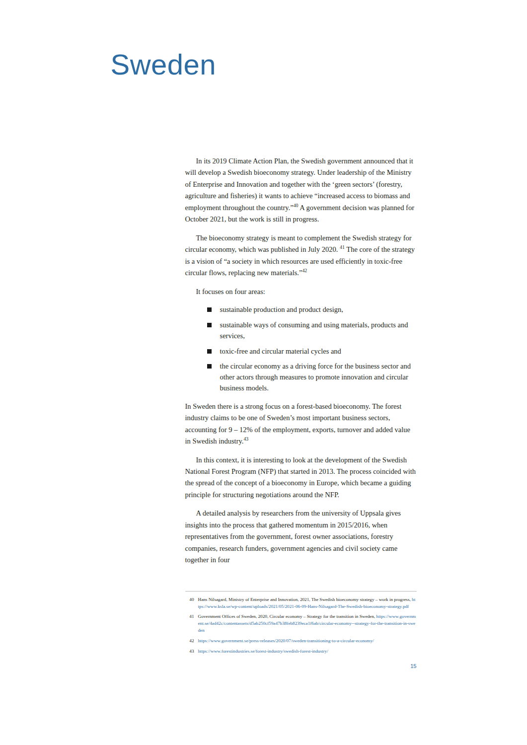Sweden
In its 2019 Climate Action Plan, the Swedish government announced that it will develop a Swedish bioeconomy strategy. Under leadership of the Ministry of Enterprise and Innovation and together with the ‘green sectors’ (forestry, agriculture and fisheries) it wants to achieve “increased access to biomass and employment throughout the country.”40 A government decision was planned for October 2021, but the work is still in progress.
The bioeconomy strategy is meant to complement the Swedish strategy for circular economy, which was published in July 2020. 41 The core of the strategy is a vision of “a society in which resources are used efficiently in toxic-free circular flows, replacing new materials.”42
It focuses on four areas:
sustainable production and product design,
sustainable ways of consuming and using materials, products and services,
toxic-free and circular material cycles and
the circular economy as a driving force for the business sector and other actors through measures to promote innovation and circular business models.
In Sweden there is a strong focus on a forest-based bioeconomy. The forest industry claims to be one of Sweden’s most important business sectors, accounting for 9 – 12% of the employment, exports, turnover and added value in Swedish industry.43
In this context, it is interesting to look at the development of the Swedish National Forest Program (NFP) that started in 2013. The process coincided with the spread of the concept of a bioeconomy in Europe, which became a guiding principle for structuring negotiations around the NFP.
A detailed analysis by researchers from the university of Uppsala gives insights into the process that gathered momentum in 2015/2016, when representatives from the government, forest owner associations, forestry companies, research funders, government agencies and civil society came together in four
40
Hans Nilsagard, Ministry of Enterprise and Innovation, 2021, The Swedish bioeconomy strategy – work in progress, https://www.ksla.se/wp-content/uploads/2021/05/2021-06-09-Hans-Nilsagard-The-Swedish-bioeconomy-strategy.pdf
41
Government Offices of Sweden, 2020, Circular economy – Strategy for the transition in Sweden, https://www.government.se/4ad42c/contentassets/d5ab250cf59a47b38feb8239eca1f6ab/circular-economy--strategy-for-the-transition-in-sweden
42
https://www.government.se/press-releases/2020/07/sweden-transitioning-to-a-circular-economy/
43
https://www.forestindustries.se/forest-industry/swedish-forest-industry/
15